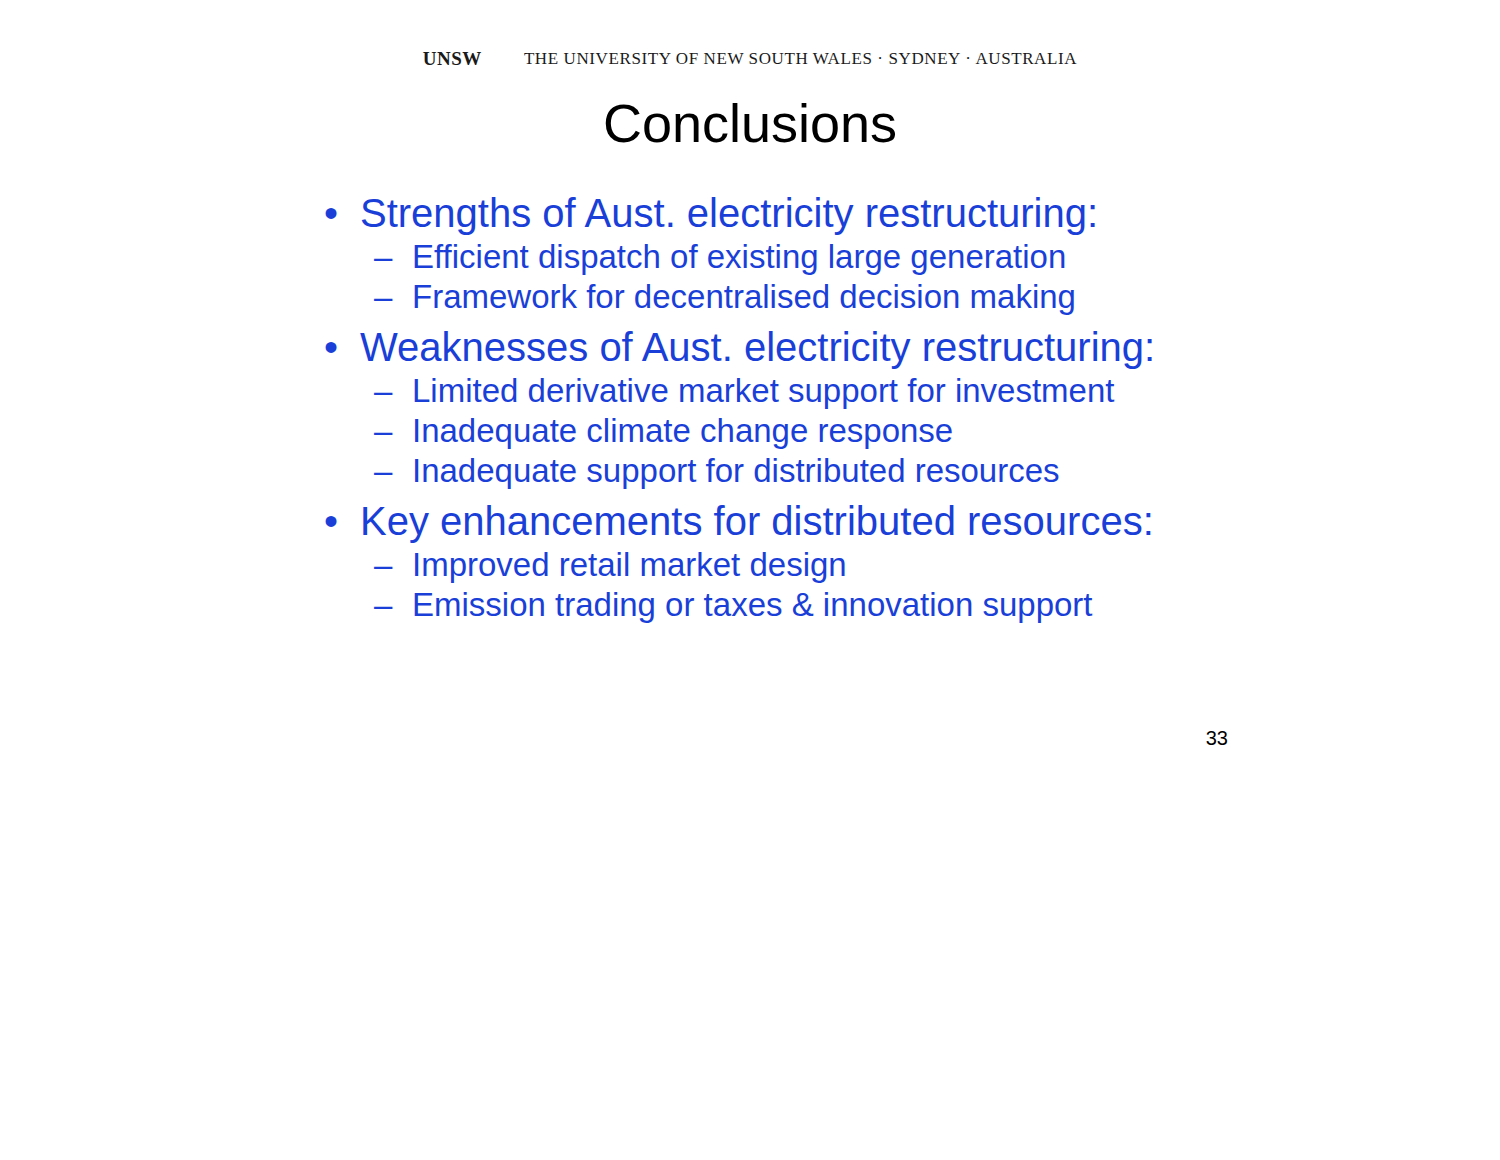UNSW THE UNIVERSITY OF NEW SOUTH WALES · SYDNEY · AUSTRALIA
Conclusions
•Strengths of Aust. electricity restructuring:
–Efficient dispatch of existing large generation
–Framework for decentralised decision making
•Weaknesses of Aust. electricity restructuring:
–Limited derivative market support for investment
–Inadequate climate change response
–Inadequate support for distributed resources
•Key enhancements for distributed resources:
–Improved retail market design
–Emission trading or taxes & innovation support
33